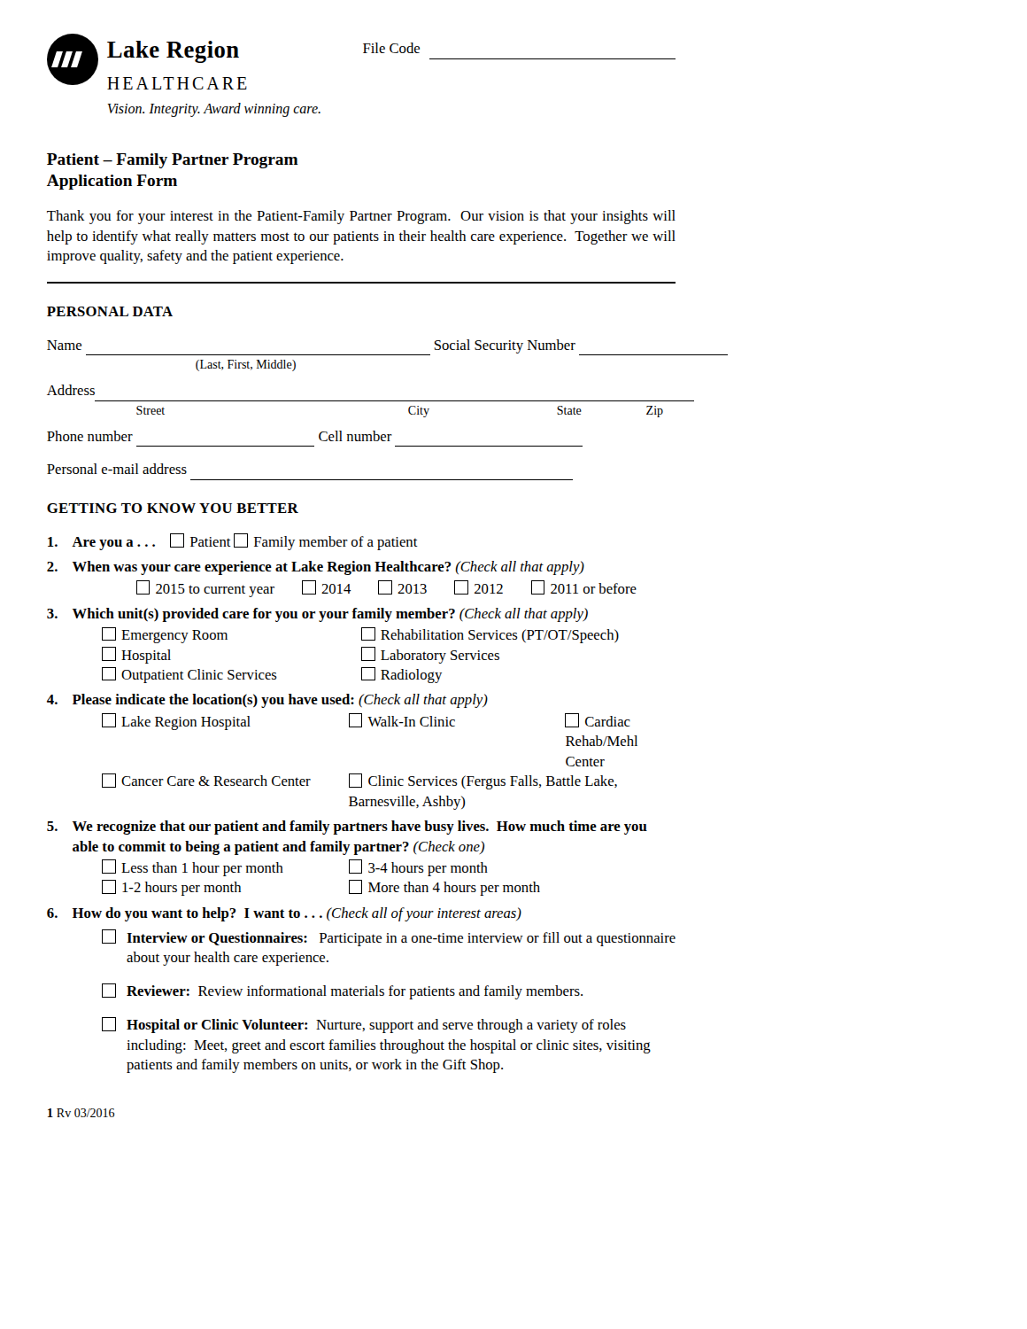Lake Region HEALTHCARE
Vision. Integrity. Award winning care.
File Code
Patient – Family Partner Program
Application Form
Thank you for your interest in the Patient-Family Partner Program. Our vision is that your insights will help to identify what really matters most to our patients in their health care experience. Together we will improve quality, safety and the patient experience.
PERSONAL DATA
Name Social Security Number
(Last, First, Middle)
Address
Street City State Zip
Phone number Cell number
Personal e-mail address
GETTING TO KNOW YOU BETTER
Are you a . . . Patient Family member of a patient
When was your care experience at Lake Region Healthcare? (Check all that apply)
2015 to current year 2014 2013 2012 2011 or before
Which unit(s) provided care for you or your family member? (Check all that apply)
Emergency Room
Rehabilitation Services (PT/OT/Speech)
Hospital
Laboratory Services
Outpatient Clinic Services
Radiology
Please indicate the location(s) you have used: (Check all that apply)
Lake Region Hospital
Walk-In Clinic
Cardiac Rehab/Mehl Center
Cancer Care & Research Center
Clinic Services (Fergus Falls, Battle Lake, Barnesville, Ashby)
We recognize that our patient and family partners have busy lives. How much time are you able to commit to being a patient and family partner? (Check one)
Less than 1 hour per month
3-4 hours per month
1-2 hours per month
More than 4 hours per month
How do you want to help? I want to . . . (Check all of your interest areas)
Interview or Questionnaires: Participate in a one-time interview or fill out a questionnaire about your health care experience.
Reviewer: Review informational materials for patients and family members.
Hospital or Clinic Volunteer: Nurture, support and serve through a variety of roles including: Meet, greet and escort families throughout the hospital or clinic sites, visiting patients and family members on units, or work in the Gift Shop.
1 Rv 03/2016